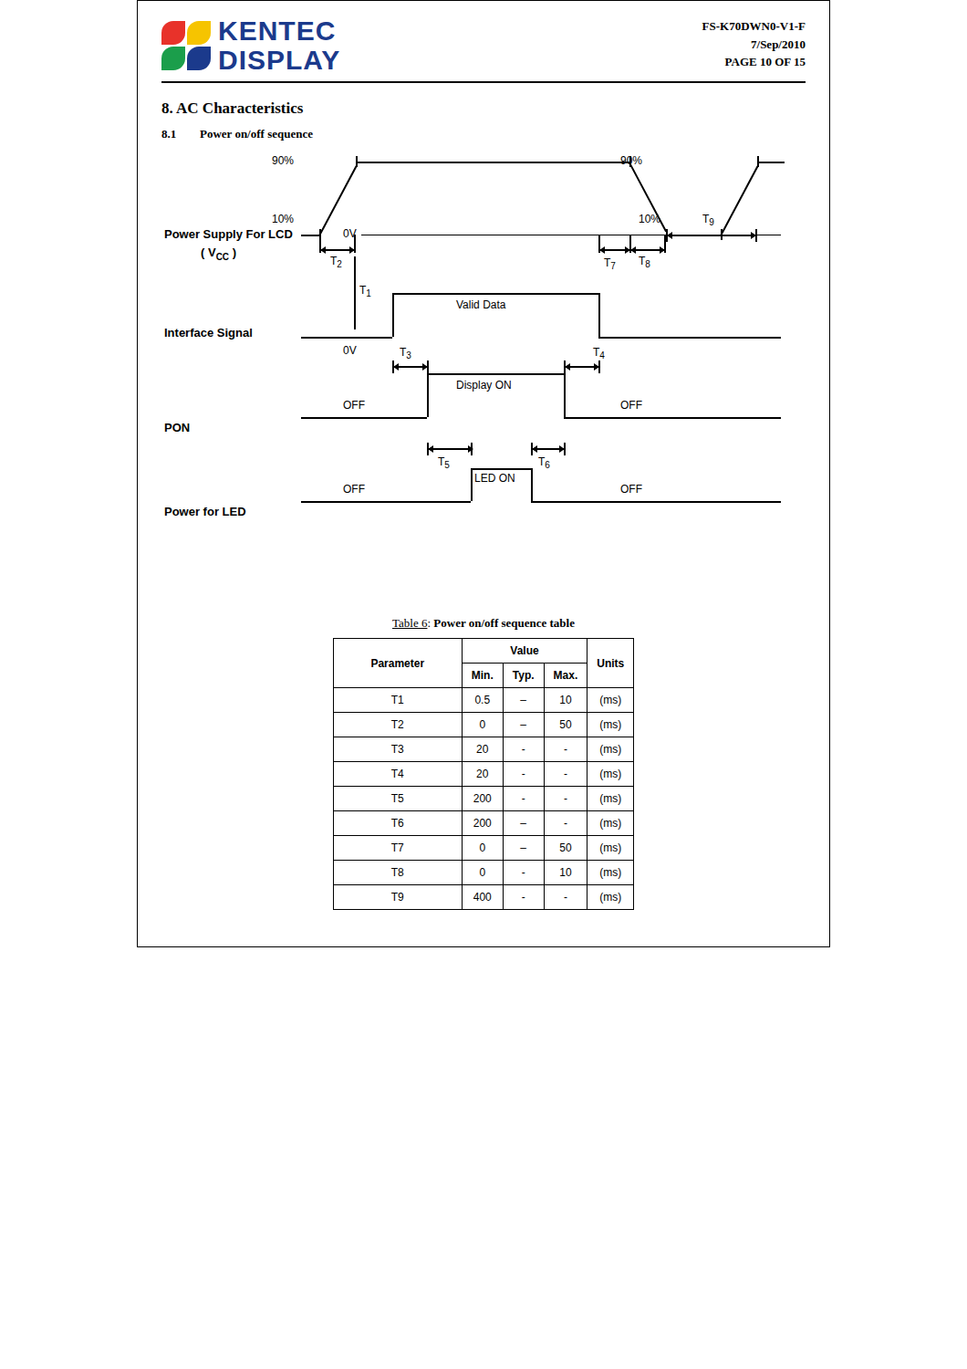KENTEC DISPLAY
FS-K70DWN0-V1-F
7/Sep/2010
PAGE 10 OF 15
8. AC Characteristics
8.1 Power on/off sequence
90%
10%
90%
10%
Power Supply For LCD
0V
( VCC )
T2
T8
T9
T7
Interface Signal
0V
T1
Valid Data
PON
T3
T4
OFF
Display ON
OFF
Power for LED
T5
T6
OFF
LED ON
OFF
Table 6: Power on/off sequence table
| Parameter | Value | Units |
| --- | --- | --- |
| Min. | Typ. | Max. |
| T 1 | 0.5 | – | 10 | (ms) |
| T 2 | 0 | – | 50 | (ms) |
| T 3 | 20 | - | - | (ms) |
| T 4 | 20 | - | - | (ms) |
| T 5 | 200 | - | - | (ms) |
| T 6 | 200 | – | - | (ms) |
| T 7 | 0 | – | 50 | (ms) |
| T 8 | 0 | - | 10 | (ms) |
| T 9 | 400 | - | - | (ms) |